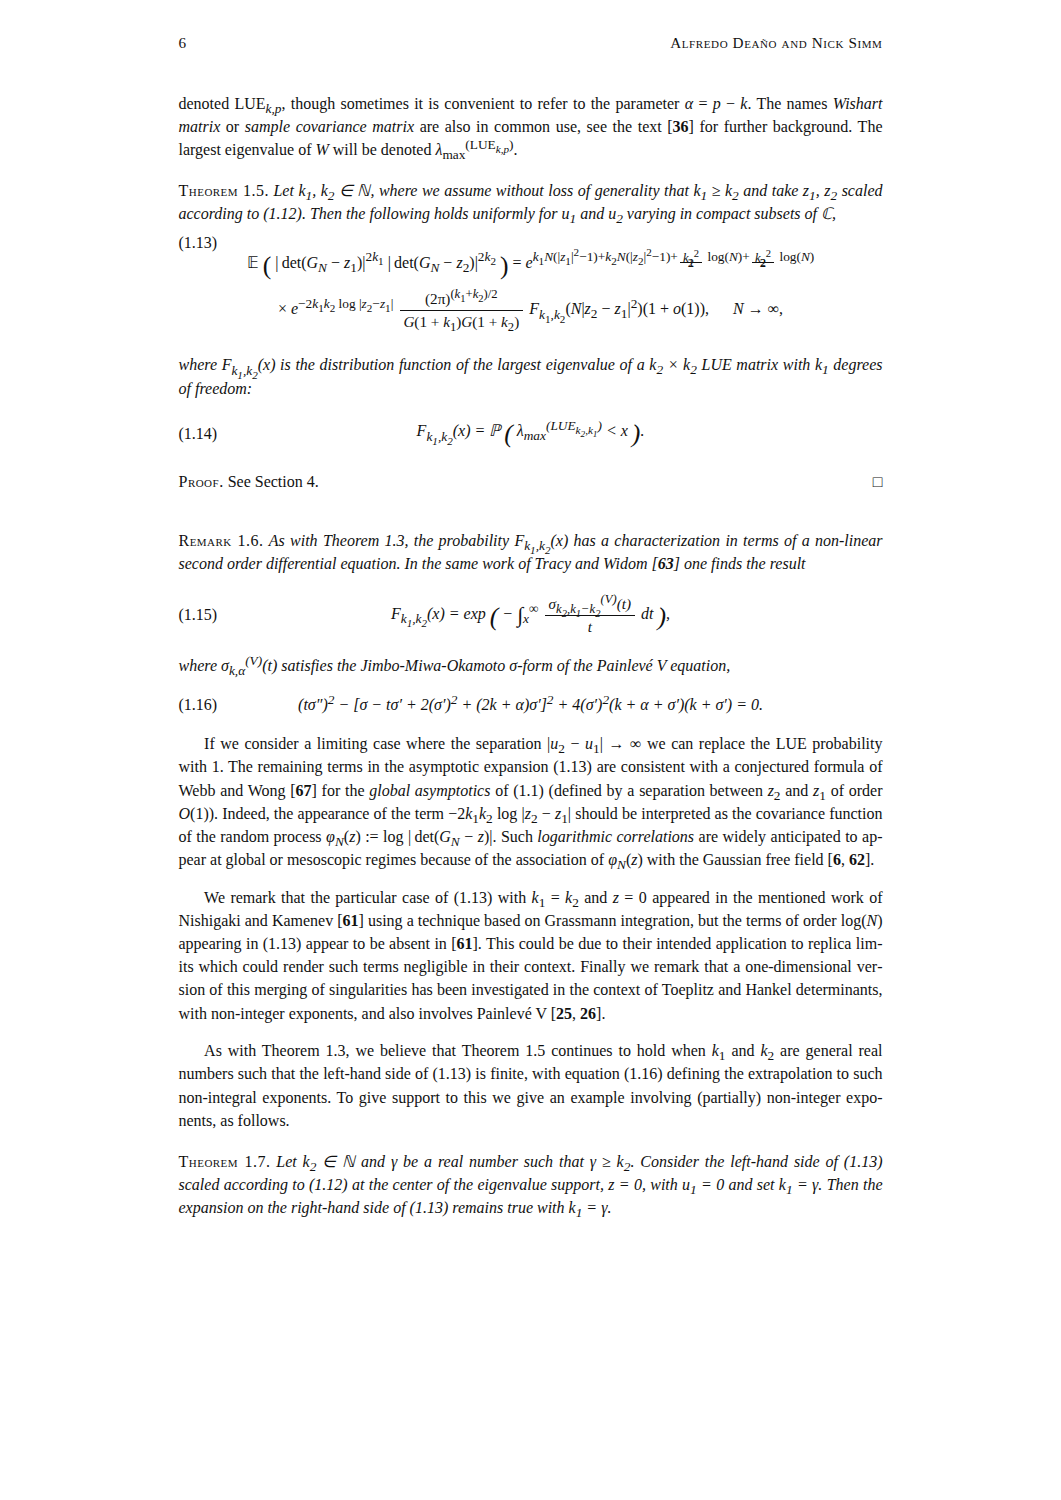6 Alfredo Deaño and Nick Simm
denoted LUEk,p, though sometimes it is convenient to refer to the parameter α = p − k. The names Wishart matrix or sample covariance matrix are also in common use, see the text [36] for further background. The largest eigenvalue of W will be denoted λmax(LUEk,p).
Theorem 1.5. Let k1, k2 ∈ ℕ, where we assume without loss of generality that k1 ≥ k2 and take z1, z2 scaled according to (1.12). Then the following holds uniformly for u1 and u2 varying in compact subsets of ℂ,
(1.13)
𝔼 ( | det(GN − z1)|2k1 | det(GN − z2)|2k2 ) = ek1N(|z1|2−1)+k2N(|z2|2−1)+k122 log(N)+k222 log(N) × e−2k1k2 log |z2−z1| (2π)(k1+k2)/2 G(1 + k1)G(1 + k2) Fk1,k2(N|z2 − z1|2)(1 + o(1)), N → ∞,
where Fk1,k2(x) is the distribution function of the largest eigenvalue of a k2 × k2 LUE matrix with k1 degrees of freedom:
(1.14) Fk1,k2(x) = ℙ ( λmax(LUEk2,k1) < x ).
Proof. See Section 4. □
Remark 1.6. As with Theorem 1.3, the probability Fk1,k2(x) has a characterization in terms of a non-linear second order differential equation. In the same work of Tracy and Widom [63] one finds the result
(1.15) Fk1,k2(x) = exp ( − ∫x∞ σk2,k1−k2(V)(t) t dt ),
where σk,α(V)(t) satisfies the Jimbo-Miwa-Okamoto σ-form of the Painlevé V equation,
(1.16) (tσ″)2 − [σ − tσ′ + 2(σ′)2 + (2k + α)σ′]2 + 4(σ′)2(k + α + σ′)(k + σ′) = 0.
If we consider a limiting case where the separation |u2 − u1| → ∞ we can replace the LUE probability with 1. The remaining terms in the asymptotic expansion (1.13) are consistent with a conjectured formula of Webb and Wong [67] for the global asymptotics of (1.1) (defined by a separation between z2 and z1 of order O(1)). Indeed, the appearance of the term −2k1k2 log |z2 − z1| should be interpreted as the covariance function of the random process φN(z) := log | det(GN − z)|. Such logarithmic correlations are widely anticipated to appear at global or mesoscopic regimes because of the association of φN(z) with the Gaussian free field [6, 62].
We remark that the particular case of (1.13) with k1 = k2 and z = 0 appeared in the mentioned work of Nishigaki and Kamenev [61] using a technique based on Grassmann integration, but the terms of order log(N) appearing in (1.13) appear to be absent in [61]. This could be due to their intended application to replica limits which could render such terms negligible in their context. Finally we remark that a one-dimensional version of this merging of singularities has been investigated in the context of Toeplitz and Hankel determinants, with non-integer exponents, and also involves Painlevé V [25, 26].
As with Theorem 1.3, we believe that Theorem 1.5 continues to hold when k1 and k2 are general real numbers such that the left-hand side of (1.13) is finite, with equation (1.16) defining the extrapolation to such non-integral exponents. To give support to this we give an example involving (partially) non-integer exponents, as follows.
Theorem 1.7. Let k2 ∈ ℕ and γ be a real number such that γ ≥ k2. Consider the left-hand side of (1.13) scaled according to (1.12) at the center of the eigenvalue support, z = 0, with u1 = 0 and set k1 = γ. Then the expansion on the right-hand side of (1.13) remains true with k1 = γ.